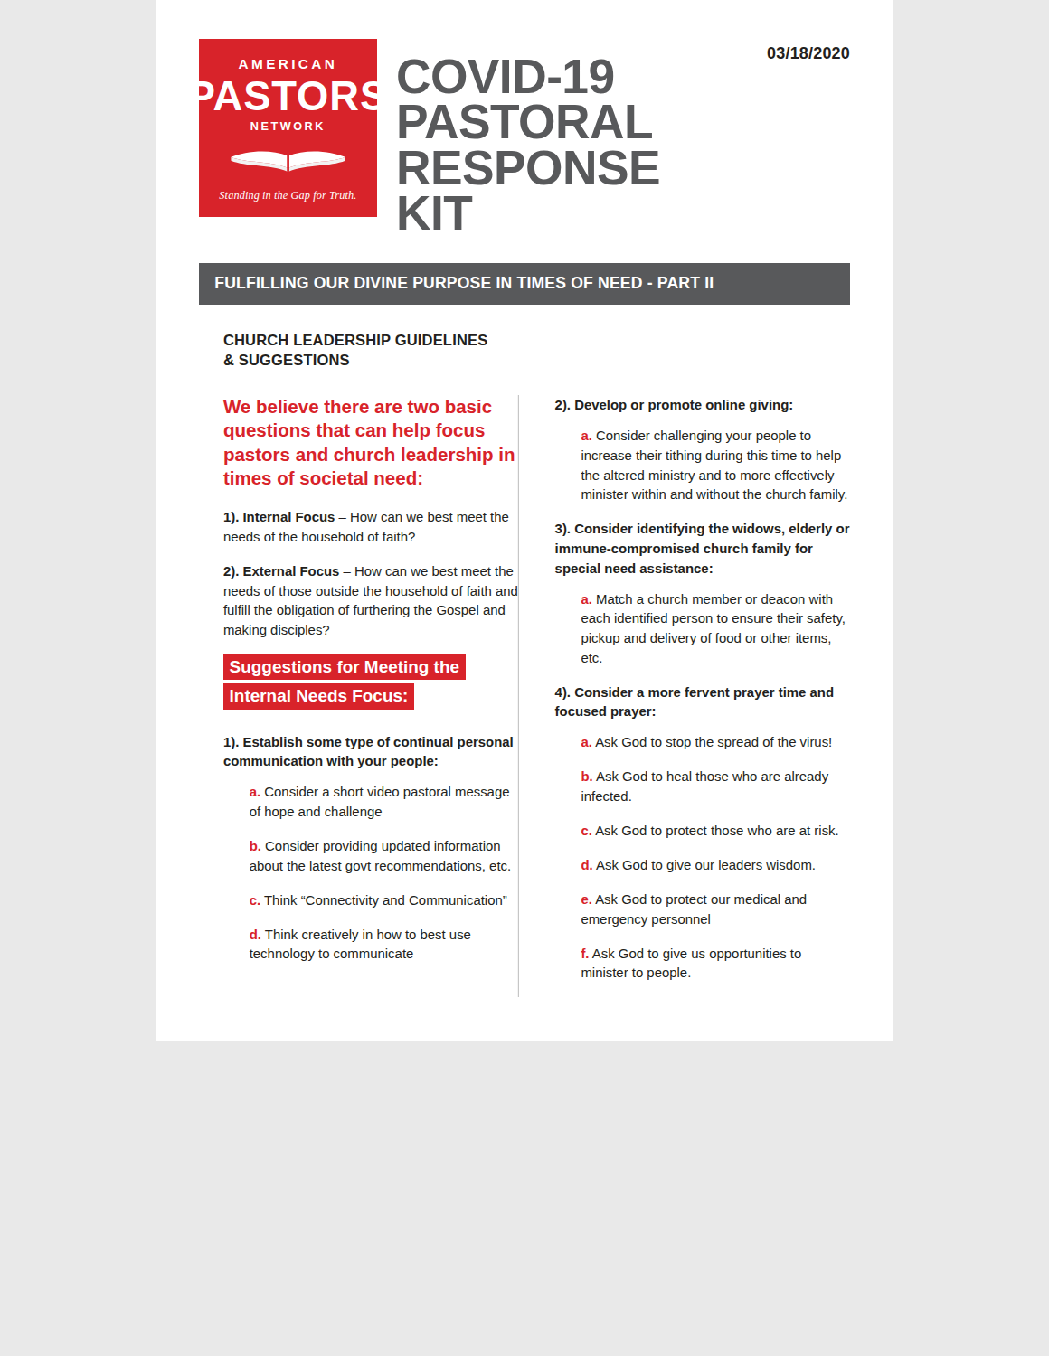AMERICAN
PASTORS
NETWORK
Standing in the Gap for Truth.
03/18/2020
COVID-19
Pastoral
Response
Kit
Fulfilling Our Divine Purpose in Times of Need - Part II
Church Leadership Guidelines
& Suggestions
We believe there are two basic questions that can help focus pastors and church leadership in times of societal need:
1). Internal Focus – How can we best meet the needs of the household of faith?
2). External Focus – How can we best meet the needs of those outside the household of faith and fulfill the obligation of furthering the Gospel and making disciples?
Suggestions for Meeting the
Internal Needs Focus:
1). Establish some type of continual personal communication with your people:
a. Consider a short video pastoral message of hope and challenge
b. Consider providing updated information about the latest govt recommendations, etc.
c. Think “Connectivity and Communication”
d. Think creatively in how to best use technology to communicate
2). Develop or promote online giving:
a. Consider challenging your people to increase their tithing during this time to help the altered ministry and to more effectively minister within and without the church family.
3). Consider identifying the widows, elderly or immune-compromised church family for special need assistance:
a. Match a church member or deacon with each identified person to ensure their safety, pickup and delivery of food or other items, etc.
4). Consider a more fervent prayer time and focused prayer:
a. Ask God to stop the spread of the virus!
b. Ask God to heal those who are already infected.
c. Ask God to protect those who are at risk.
d. Ask God to give our leaders wisdom.
e. Ask God to protect our medical and emergency personnel
f. Ask God to give us opportunities to minister to people.